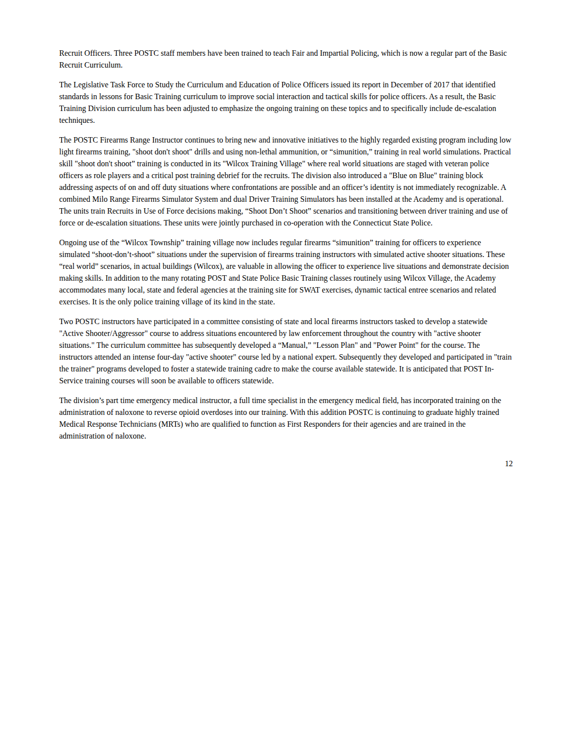Recruit Officers. Three POSTC staff members have been trained to teach Fair and Impartial Policing, which is now a regular part of the Basic Recruit Curriculum.
The Legislative Task Force to Study the Curriculum and Education of Police Officers issued its report in December of 2017 that identified standards in lessons for Basic Training curriculum to improve social interaction and tactical skills for police officers. As a result, the Basic Training Division curriculum has been adjusted to emphasize the ongoing training on these topics and to specifically include de-escalation techniques.
The POSTC Firearms Range Instructor continues to bring new and innovative initiatives to the highly regarded existing program including low light firearms training, "shoot don't shoot" drills and using non-lethal ammunition, or “simunition,” training in real world simulations. Practical skill "shoot don't shoot” training is conducted in its "Wilcox Training Village" where real world situations are staged with veteran police officers as role players and a critical post training debrief for the recruits. The division also introduced a "Blue on Blue" training block addressing aspects of on and off duty situations where confrontations are possible and an officer’s identity is not immediately recognizable. A combined Milo Range Firearms Simulator System and dual Driver Training Simulators has been installed at the Academy and is operational. The units train Recruits in Use of Force decisions making, “Shoot Don’t Shoot” scenarios and transitioning between driver training and use of force or de-escalation situations. These units were jointly purchased in co-operation with the Connecticut State Police.
Ongoing use of the “Wilcox Township” training village now includes regular firearms “simunition” training for officers to experience simulated “shoot-don’t-shoot” situations under the supervision of firearms training instructors with simulated active shooter situations. These “real world” scenarios, in actual buildings (Wilcox), are valuable in allowing the officer to experience live situations and demonstrate decision making skills. In addition to the many rotating POST and State Police Basic Training classes routinely using Wilcox Village, the Academy accommodates many local, state and federal agencies at the training site for SWAT exercises, dynamic tactical entree scenarios and related exercises. It is the only police training village of its kind in the state.
Two POSTC instructors have participated in a committee consisting of state and local firearms instructors tasked to develop a statewide "Active Shooter/Aggressor" course to address situations encountered by law enforcement throughout the country with "active shooter situations." The curriculum committee has subsequently developed a “Manual,” "Lesson Plan" and "Power Point" for the course. The instructors attended an intense four-day "active shooter" course led by a national expert. Subsequently they developed and participated in "train the trainer" programs developed to foster a statewide training cadre to make the course available statewide. It is anticipated that POST In-Service training courses will soon be available to officers statewide.
The division’s part time emergency medical instructor, a full time specialist in the emergency medical field, has incorporated training on the administration of naloxone to reverse opioid overdoses into our training. With this addition POSTC is continuing to graduate highly trained Medical Response Technicians (MRTs) who are qualified to function as First Responders for their agencies and are trained in the administration of naloxone.
12